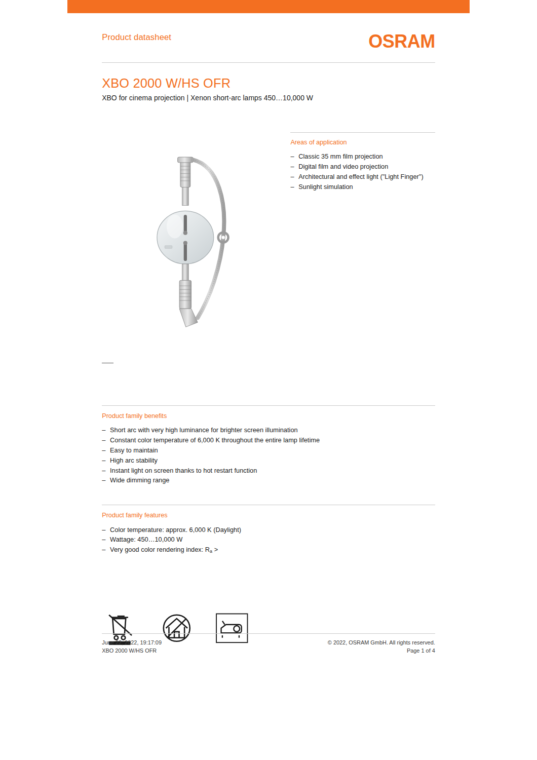Product datasheet
OSRAM
XBO 2000 W/HS OFR
XBO for cinema projection | Xenon short-arc lamps 450…10,000 W
Areas of application
Classic 35 mm film projection
Digital film and video projection
Architectural and effect light ("Light Finger")
Sunlight simulation
Product family benefits
Short arc with very high luminance for brighter screen illumination
Constant color temperature of 6,000 K throughout the entire lamp lifetime
Easy to maintain
High arc stability
Instant light on screen thanks to hot restart function
Wide dimming range
Product family features
Color temperature: approx. 6,000 K (Daylight)
Wattage: 450…10,000 W
Very good color rendering index: Ra >
June 22, 2022, 19:17:09
XBO 2000 W/HS OFR
© 2022, OSRAM GmbH. All rights reserved.
Page 1 of 4